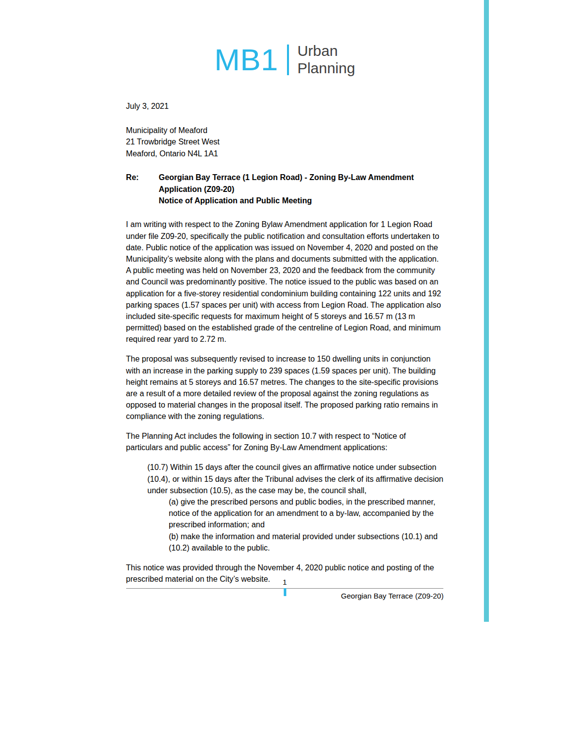MB1 Urban
Planning
July 3, 2021
Municipality of Meaford
21 Trowbridge Street West
Meaford, Ontario N4L 1A1
| Re: | Georgian Bay Terrace (1 Legion Road) - Zoning By-Law Amendment Application (Z09-20) Notice of Application and Public Meeting |
I am writing with respect to the Zoning Bylaw Amendment application for 1 Legion Road under file Z09-20, specifically the public notification and consultation efforts undertaken to date. Public notice of the application was issued on November 4, 2020 and posted on the Municipality’s website along with the plans and documents submitted with the application. A public meeting was held on November 23, 2020 and the feedback from the community and Council was predominantly positive. The notice issued to the public was based on an application for a five-storey residential condominium building containing 122 units and 192 parking spaces (1.57 spaces per unit) with access from Legion Road. The application also included site-specific requests for maximum height of 5 storeys and 16.57 m (13 m permitted) based on the established grade of the centreline of Legion Road, and minimum required rear yard to 2.72 m.
The proposal was subsequently revised to increase to 150 dwelling units in conjunction with an increase in the parking supply to 239 spaces (1.59 spaces per unit). The building height remains at 5 storeys and 16.57 metres. The changes to the site-specific provisions are a result of a more detailed review of the proposal against the zoning regulations as opposed to material changes in the proposal itself. The proposed parking ratio remains in compliance with the zoning regulations.
The Planning Act includes the following in section 10.7 with respect to “Notice of particulars and public access” for Zoning By-Law Amendment applications:
(10.7) Within 15 days after the council gives an affirmative notice under subsection (10.4), or within 15 days after the Tribunal advises the clerk of its affirmative decision under subsection (10.5), as the case may be, the council shall,
(a) give the prescribed persons and public bodies, in the prescribed manner, notice of the application for an amendment to a by-law, accompanied by the prescribed information; and
(b) make the information and material provided under subsections (10.1) and (10.2) available to the public.
This notice was provided through the November 4, 2020 public notice and posting of the prescribed material on the City’s website.
1
Georgian Bay Terrace (Z09-20)